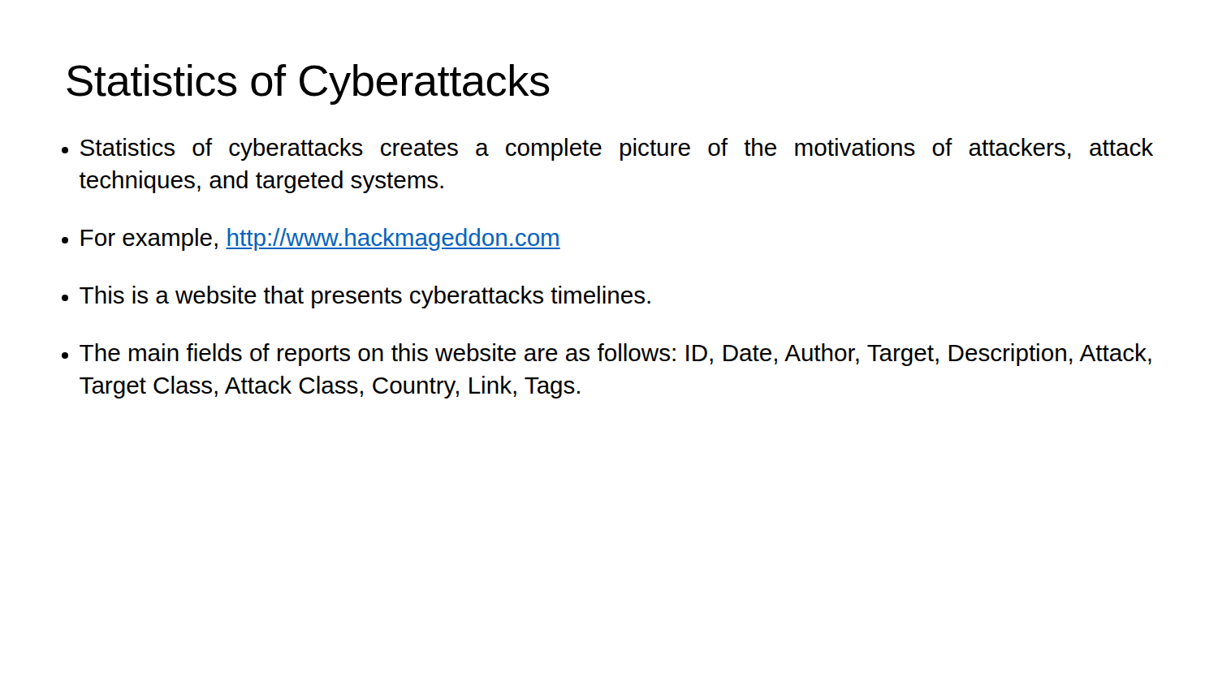Statistics of Cyberattacks
Statistics of cyberattacks creates a complete picture of the motivations of attackers, attack techniques, and targeted systems.
For example, http://www.hackmageddon.com
This is a website that presents cyberattacks timelines.
The main fields of reports on this website are as follows: ID, Date, Author, Target, Description, Attack, Target Class, Attack Class, Country, Link, Tags.